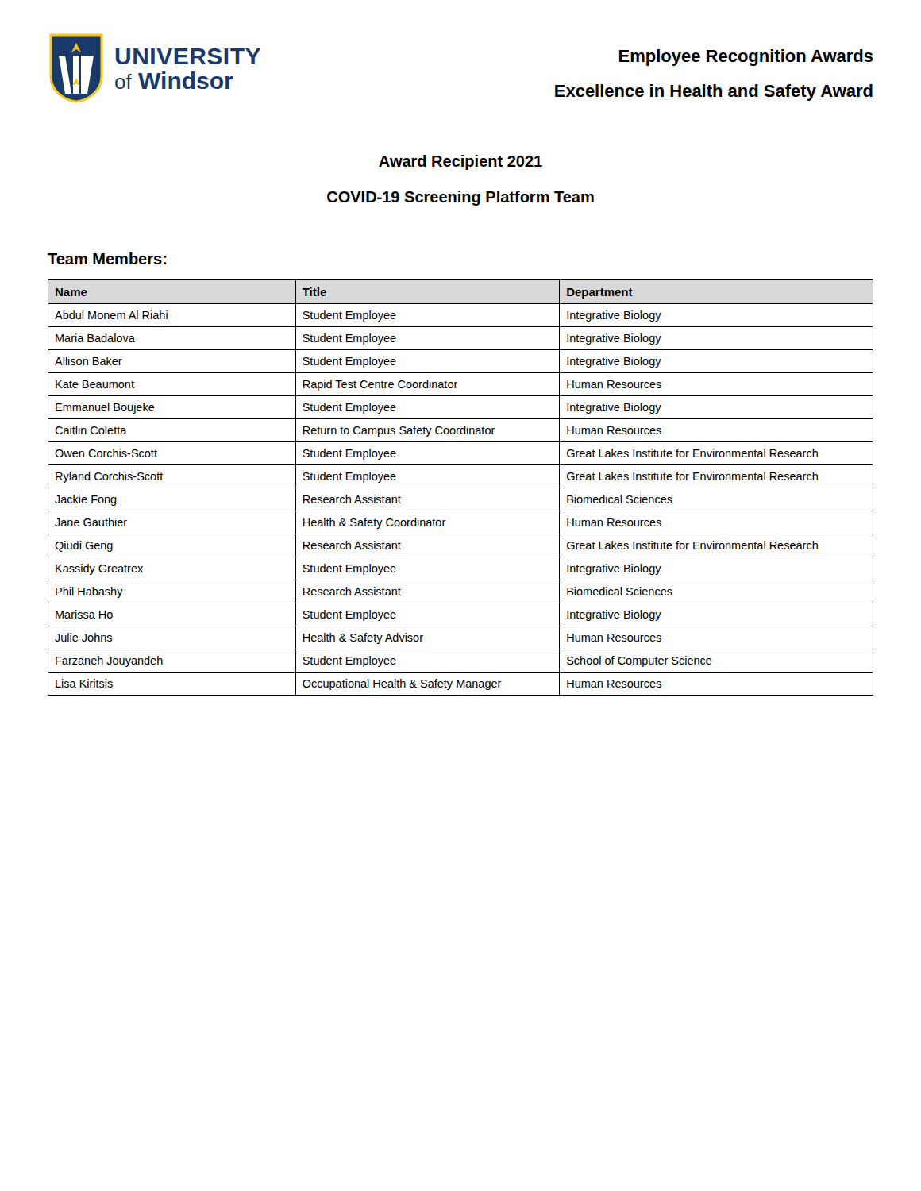UNIVERSITY
of Windsor
Employee Recognition Awards
Excellence in Health and Safety Award
Award Recipient 2021
COVID-19 Screening Platform Team
Team Members:
| Name | Title | Department |
| --- | --- | --- |
| Abdul Monem Al Riahi | Student Employee | Integrative Biology |
| Maria Badalova | Student Employee | Integrative Biology |
| Allison Baker | Student Employee | Integrative Biology |
| Kate Beaumont | Rapid Test Centre Coordinator | Human Resources |
| Emmanuel Boujeke | Student Employee | Integrative Biology |
| Caitlin Coletta | Return to Campus Safety Coordinator | Human Resources |
| Owen Corchis-Scott | Student Employee | Great Lakes Institute for Environmental Research |
| Ryland Corchis-Scott | Student Employee | Great Lakes Institute for Environmental Research |
| Jackie Fong | Research Assistant | Biomedical Sciences |
| Jane Gauthier | Health & Safety Coordinator | Human Resources |
| Qiudi Geng | Research Assistant | Great Lakes Institute for Environmental Research |
| Kassidy Greatrex | Student Employee | Integrative Biology |
| Phil Habashy | Research Assistant | Biomedical Sciences |
| Marissa Ho | Student Employee | Integrative Biology |
| Julie Johns | Health & Safety Advisor | Human Resources |
| Farzaneh Jouyandeh | Student Employee | School of Computer Science |
| Lisa Kiritsis | Occupational Health & Safety Manager | Human Resources |